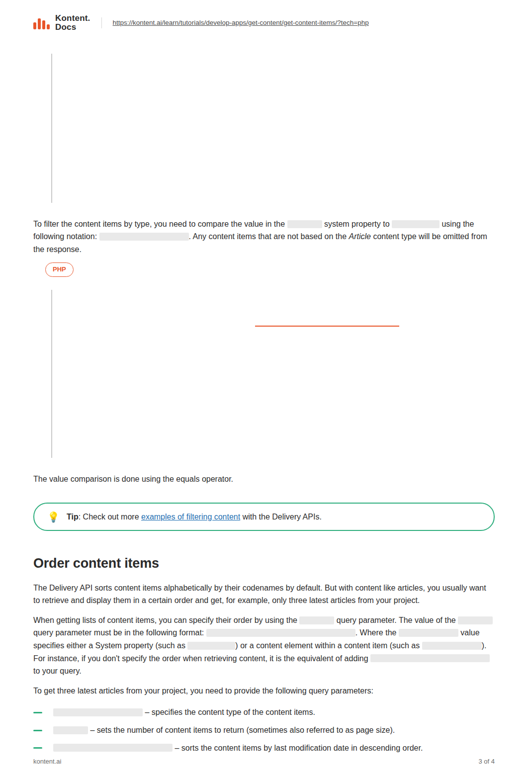Kontent.Docs
https://kontent.ai/learn/tutorials/develop-apps/get-content/get-content-items/?tech=php
To filter the content items by type, you need to compare the value in the system property to using the following notation: . Any content items that are not based on the Article content type will be omitted from the response.
PHP
The value comparison is done using the equals operator.
💡
Tip: Check out more examples of filtering content with the Delivery APIs.
Order content items
The Delivery API sorts content items alphabetically by their codenames by default. But with content like articles, you usually want to retrieve and display them in a certain order and get, for example, only three latest articles from your project.
When getting lists of content items, you can specify their order by using the query parameter. The value of the query parameter must be in the following format: . Where the value specifies either a System property (such as ) or a content element within a content item (such as ). For instance, if you don't specify the order when retrieving content, it is the equivalent of adding to your query.
To get three latest articles from your project, you need to provide the following query parameters:
– specifies the content type of the content items.
– sets the number of content items to return (sometimes also referred to as page size).
– sorts the content items by last modification date in descending order.
kontent.ai 3 of 4